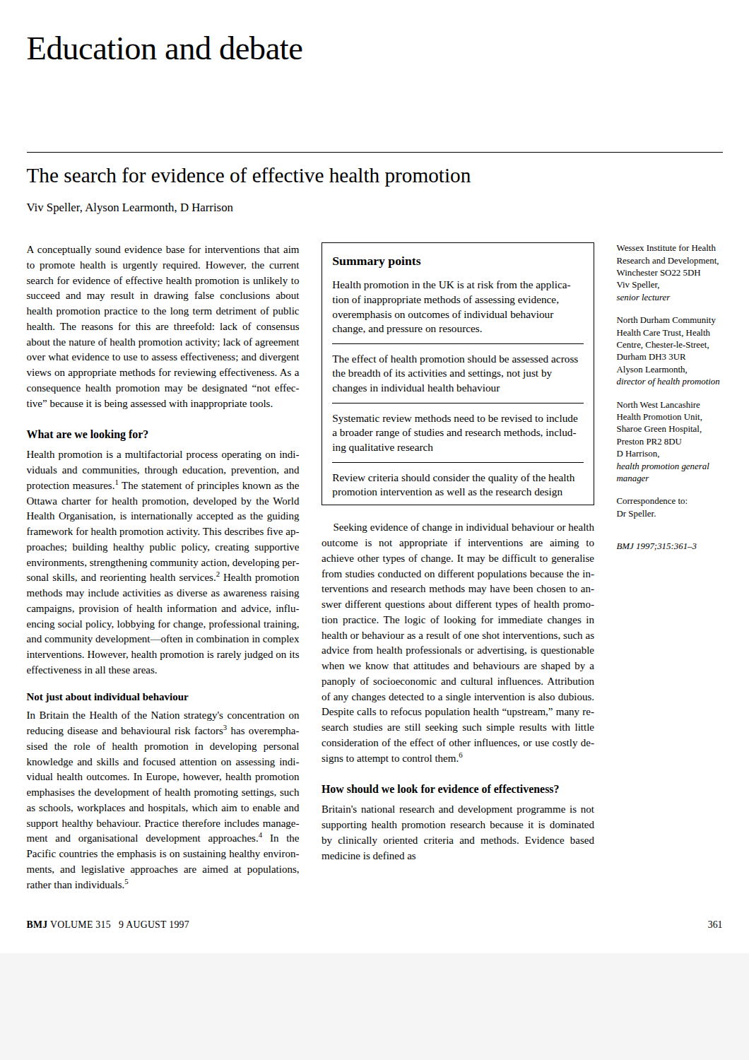Education and debate
The search for evidence of effective health promotion
Viv Speller, Alyson Learmonth, D Harrison
A conceptually sound evidence base for interventions that aim to promote health is urgently required. However, the current search for evidence of effective health promotion is unlikely to succeed and may result in drawing false conclusions about health promotion practice to the long term detriment of public health. The reasons for this are threefold: lack of consensus about the nature of health promotion activity; lack of agreement over what evidence to use to assess effectiveness; and divergent views on appropriate methods for reviewing effectiveness. As a consequence health promotion may be designated “not effective” because it is being assessed with inappropriate tools.
What are we looking for?
Health promotion is a multifactorial process operating on individuals and communities, through education, prevention, and protection measures.1 The statement of principles known as the Ottawa charter for health promotion, developed by the World Health Organisation, is internationally accepted as the guiding framework for health promotion activity. This describes five approaches; building healthy public policy, creating supportive environments, strengthening community action, developing personal skills, and reorienting health services.2 Health promotion methods may include activities as diverse as awareness raising campaigns, provision of health information and advice, influencing social policy, lobbying for change, professional training, and community development—often in combination in complex interventions. However, health promotion is rarely judged on its effectiveness in all these areas.
Not just about individual behaviour
In Britain the Health of the Nation strategy's concentration on reducing disease and behavioural risk factors3 has overemphasised the role of health promotion in developing personal knowledge and skills and focused attention on assessing individual health outcomes. In Europe, however, health promotion emphasises the development of health promoting settings, such as schools, workplaces and hospitals, which aim to enable and support healthy behaviour. Practice therefore includes management and organisational development approaches.4 In the Pacific countries the emphasis is on sustaining healthy environments, and legislative approaches are aimed at populations, rather than individuals.5
Summary points
Health promotion in the UK is at risk from the application of inappropriate methods of assessing evidence, overemphasis on outcomes of individual behaviour change, and pressure on resources.
The effect of health promotion should be assessed across the breadth of its activities and settings, not just by changes in individual health behaviour
Systematic review methods need to be revised to include a broader range of studies and research methods, including qualitative research
Review criteria should consider the quality of the health promotion intervention as well as the research design
Seeking evidence of change in individual behaviour or health outcome is not appropriate if interventions are aiming to achieve other types of change. It may be difficult to generalise from studies conducted on different populations because the interventions and research methods may have been chosen to answer different questions about different types of health promotion practice. The logic of looking for immediate changes in health or behaviour as a result of one shot interventions, such as advice from health professionals or advertising, is questionable when we know that attitudes and behaviours are shaped by a panoply of socioeconomic and cultural influences. Attribution of any changes detected to a single intervention is also dubious. Despite calls to refocus population health “upstream,” many research studies are still seeking such simple results with little consideration of the effect of other influences, or use costly designs to attempt to control them.6
How should we look for evidence of effectiveness?
Britain's national research and development programme is not supporting health promotion research because it is dominated by clinically oriented criteria and methods. Evidence based medicine is defined as
Wessex Institute for Health Research and Development, Winchester SO22 5DH
Viv Speller,
senior lecturer
North Durham Community Health Care Trust, Health Centre, Chester-le-Street, Durham DH3 3UR
Alyson Learmonth,
director of health promotion
North West Lancashire Health Promotion Unit, Sharoe Green Hospital, Preston PR2 8DU
D Harrison,
health promotion general manager
Correspondence to:
Dr Speller.
BMJ 1997;315:361–3
BMJ VOLUME 315 9 AUGUST 1997
361